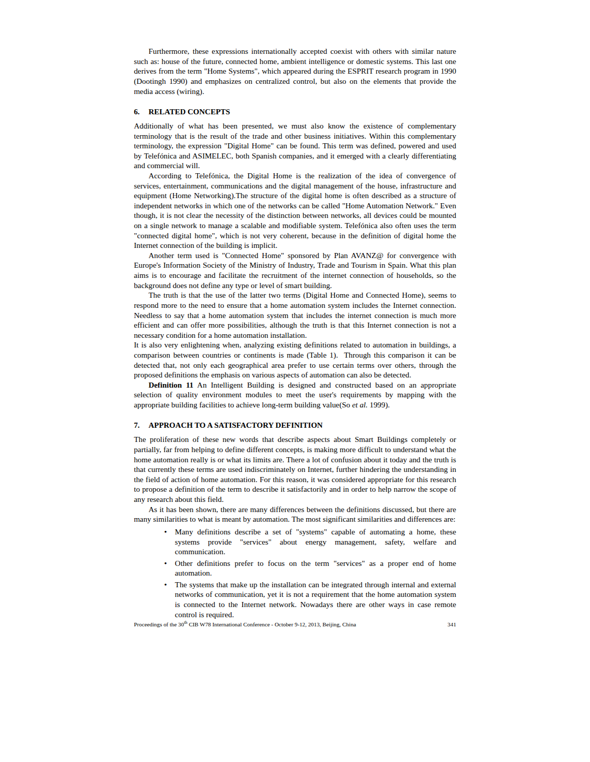Furthermore, these expressions internationally accepted coexist with others with similar nature such as: house of the future, connected home, ambient intelligence or domestic systems. This last one derives from the term "Home Systems", which appeared during the ESPRIT research program in 1990 (Dootingh 1990) and emphasizes on centralized control, but also on the elements that provide the media access (wiring).
6. Related Concepts
Additionally of what has been presented, we must also know the existence of complementary terminology that is the result of the trade and other business initiatives. Within this complementary terminology, the expression "Digital Home" can be found. This term was defined, powered and used by Telefónica and ASIMELEC, both Spanish companies, and it emerged with a clearly differentiating and commercial will.
According to Telefónica, the Digital Home is the realization of the idea of convergence of services, entertainment, communications and the digital management of the house, infrastructure and equipment (Home Networking).The structure of the digital home is often described as a structure of independent networks in which one of the networks can be called "Home Automation Network." Even though, it is not clear the necessity of the distinction between networks, all devices could be mounted on a single network to manage a scalable and modifiable system. Telefónica also often uses the term "connected digital home", which is not very coherent, because in the definition of digital home the Internet connection of the building is implicit.
Another term used is "Connected Home" sponsored by Plan AVANZ@ for convergence with Europe's Information Society of the Ministry of Industry, Trade and Tourism in Spain. What this plan aims is to encourage and facilitate the recruitment of the internet connection of households, so the background does not define any type or level of smart building.
The truth is that the use of the latter two terms (Digital Home and Connected Home), seems to respond more to the need to ensure that a home automation system includes the Internet connection. Needless to say that a home automation system that includes the internet connection is much more efficient and can offer more possibilities, although the truth is that this Internet connection is not a necessary condition for a home automation installation.
It is also very enlightening when, analyzing existing definitions related to automation in buildings, a comparison between countries or continents is made (Table 1). Through this comparison it can be detected that, not only each geographical area prefer to use certain terms over others, through the proposed definitions the emphasis on various aspects of automation can also be detected.
Definition 11 An Intelligent Building is designed and constructed based on an appropriate selection of quality environment modules to meet the user's requirements by mapping with the appropriate building facilities to achieve long-term building value(So et al. 1999).
7. Approach to a Satisfactory Definition
The proliferation of these new words that describe aspects about Smart Buildings completely or partially, far from helping to define different concepts, is making more difficult to understand what the home automation really is or what its limits are. There a lot of confusion about it today and the truth is that currently these terms are used indiscriminately on Internet, further hindering the understanding in the field of action of home automation. For this reason, it was considered appropriate for this research to propose a definition of the term to describe it satisfactorily and in order to help narrow the scope of any research about this field.
As it has been shown, there are many differences between the definitions discussed, but there are many similarities to what is meant by automation. The most significant similarities and differences are:
Many definitions describe a set of "systems" capable of automating a home, these systems provide "services" about energy management, safety, welfare and communication.
Other definitions prefer to focus on the term "services" as a proper end of home automation.
The systems that make up the installation can be integrated through internal and external networks of communication, yet it is not a requirement that the home automation system is connected to the Internet network. Nowadays there are other ways in case remote control is required.
Proceedings of the 30th CIB W78 International Conference - October 9-12, 2013, Beijing, China 341